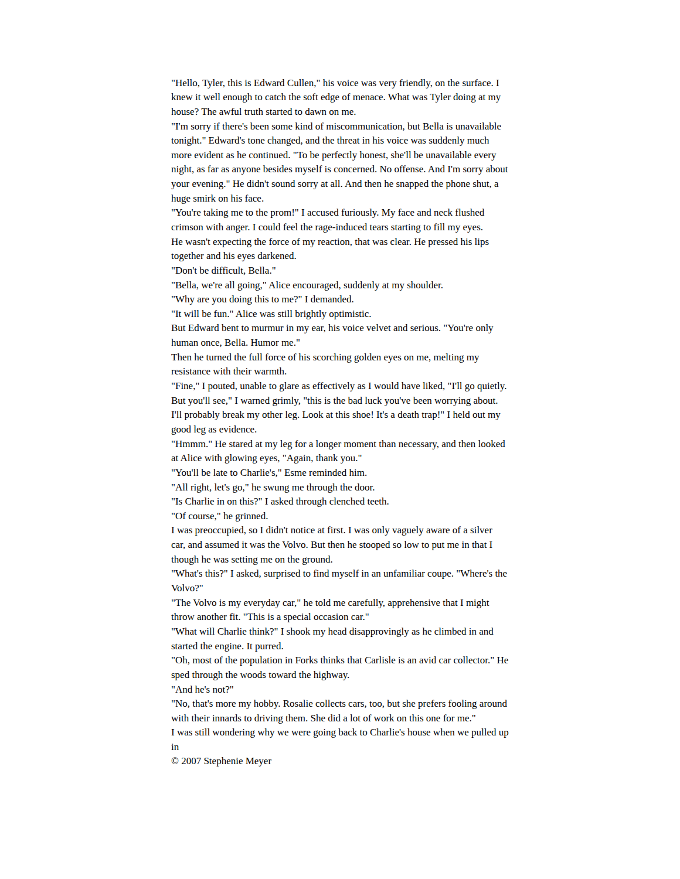"Hello, Tyler, this is Edward Cullen," his voice was very friendly, on the surface. I knew it well enough to catch the soft edge of menace. What was Tyler doing at my house? The awful truth started to dawn on me.
"I'm sorry if there's been some kind of miscommunication, but Bella is unavailable tonight." Edward's tone changed, and the threat in his voice was suddenly much more evident as he continued. "To be perfectly honest, she'll be unavailable every night, as far as anyone besides myself is concerned. No offense. And I'm sorry about your evening." He didn't sound sorry at all. And then he snapped the phone shut, a huge smirk on his face.
"You're taking me to the prom!" I accused furiously. My face and neck flushed crimson with anger. I could feel the rage-induced tears starting to fill my eyes.
He wasn't expecting the force of my reaction, that was clear. He pressed his lips together and his eyes darkened.
"Don't be difficult, Bella."
"Bella, we're all going," Alice encouraged, suddenly at my shoulder.
"Why are you doing this to me?" I demanded.
"It will be fun." Alice was still brightly optimistic.
But Edward bent to murmur in my ear, his voice velvet and serious. "You're only human once, Bella. Humor me."
Then he turned the full force of his scorching golden eyes on me, melting my resistance with their warmth.
"Fine," I pouted, unable to glare as effectively as I would have liked, "I'll go quietly. But you'll see," I warned grimly, "this is the bad luck you've been worrying about. I'll probably break my other leg. Look at this shoe! It's a death trap!" I held out my good leg as evidence.
"Hmmm." He stared at my leg for a longer moment than necessary, and then looked at Alice with glowing eyes, "Again, thank you."
"You'll be late to Charlie's," Esme reminded him.
"All right, let's go," he swung me through the door.
"Is Charlie in on this?" I asked through clenched teeth.
"Of course," he grinned.
I was preoccupied, so I didn't notice at first. I was only vaguely aware of a silver car, and assumed it was the Volvo. But then he stooped so low to put me in that I though he was setting me on the ground.
"What's this?" I asked, surprised to find myself in an unfamiliar coupe. "Where's the Volvo?"
"The Volvo is my everyday car," he told me carefully, apprehensive that I might throw another fit. "This is a special occasion car."
"What will Charlie think?" I shook my head disapprovingly as he climbed in and started the engine. It purred.
"Oh, most of the population in Forks thinks that Carlisle is an avid car collector." He sped through the woods toward the highway.
"And he's not?"
"No, that's more my hobby. Rosalie collects cars, too, but she prefers fooling around with their innards to driving them. She did a lot of work on this one for me."
I was still wondering why we were going back to Charlie's house when we pulled up in
© 2007 Stephenie Meyer